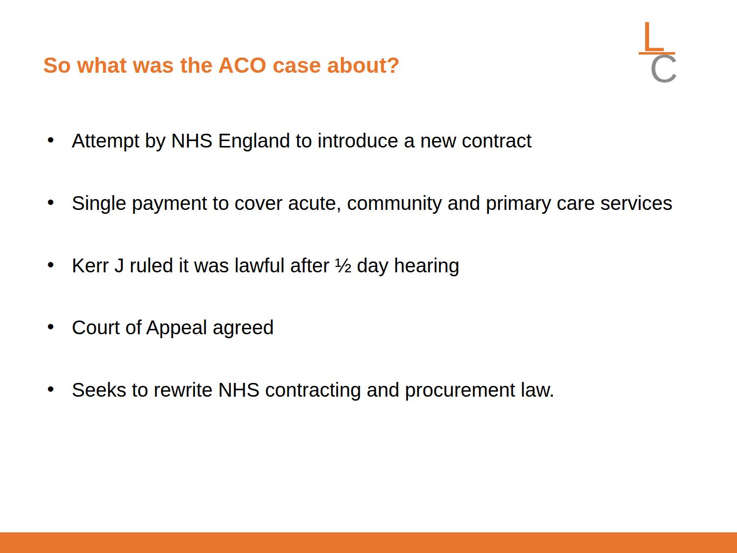L C
So what was the ACO case about?
Attempt by NHS England to introduce a new contract
Single payment to cover acute, community and primary care services
Kerr J ruled it was lawful after ½ day hearing
Court of Appeal agreed
Seeks to rewrite NHS contracting and procurement law.